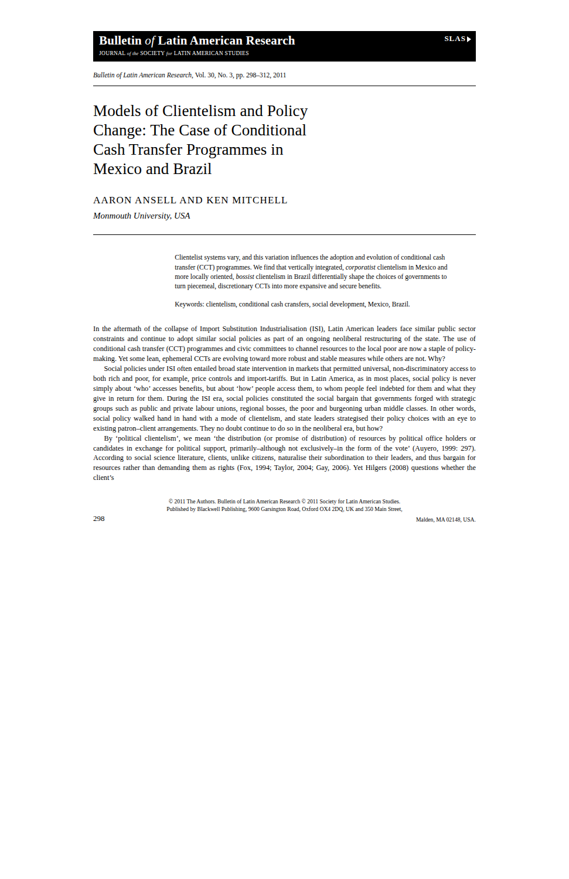SLAS
Bulletin of Latin American Research
JOURNAL of the SOCIETY for LATIN AMERICAN STUDIES
Bulletin of Latin American Research, Vol. 30, No. 3, pp. 298–312, 2011
Models of Clientelism and Policy
Change: The Case of Conditional
Cash Transfer Programmes in
Mexico and Brazil
AARON ANSELL AND KEN MITCHELL
Monmouth University, USA
Clientelist systems vary, and this variation influences the adoption and evolution of conditional cash transfer (CCT) programmes. We find that vertically integrated, corporatist clientelism in Mexico and more locally oriented, bossist clientelism in Brazil differentially shape the choices of governments to turn piecemeal, discretionary CCTs into more expansive and secure benefits.
Keywords: clientelism, conditional cash cransfers, social development, Mexico, Brazil.
In the aftermath of the collapse of Import Substitution Industrialisation (ISI), Latin American leaders face similar public sector constraints and continue to adopt similar social policies as part of an ongoing neoliberal restructuring of the state. The use of conditional cash transfer (CCT) programmes and civic committees to channel resources to the local poor are now a staple of policy-making. Yet some lean, ephemeral CCTs are evolving toward more robust and stable measures while others are not. Why?
Social policies under ISI often entailed broad state intervention in markets that permitted universal, non-discriminatory access to both rich and poor, for example, price controls and import-tariffs. But in Latin America, as in most places, social policy is never simply about ‘who’ accesses benefits, but about ‘how’ people access them, to whom people feel indebted for them and what they give in return for them. During the ISI era, social policies constituted the social bargain that governments forged with strategic groups such as public and private labour unions, regional bosses, the poor and burgeoning urban middle classes. In other words, social policy walked hand in hand with a mode of clientelism, and state leaders strategised their policy choices with an eye to existing patron–client arrangements. They no doubt continue to do so in the neoliberal era, but how?
By ‘political clientelism’, we mean ‘the distribution (or promise of distribution) of resources by political office holders or candidates in exchange for political support, primarily–although not exclusively–in the form of the vote’ (Auyero, 1999: 297). According to social science literature, clients, unlike citizens, naturalise their subordination to their leaders, and thus bargain for resources rather than demanding them as rights (Fox, 1994; Taylor, 2004; Gay, 2006). Yet Hilgers (2008) questions whether the client’s
© 2011 The Authors. Bulletin of Latin American Research © 2011 Society for Latin American Studies. Published by Blackwell Publishing, 9600 Garsington Road, Oxford OX4 2DQ, UK and 350 Main Street,
298 Malden, MA 02148, USA.